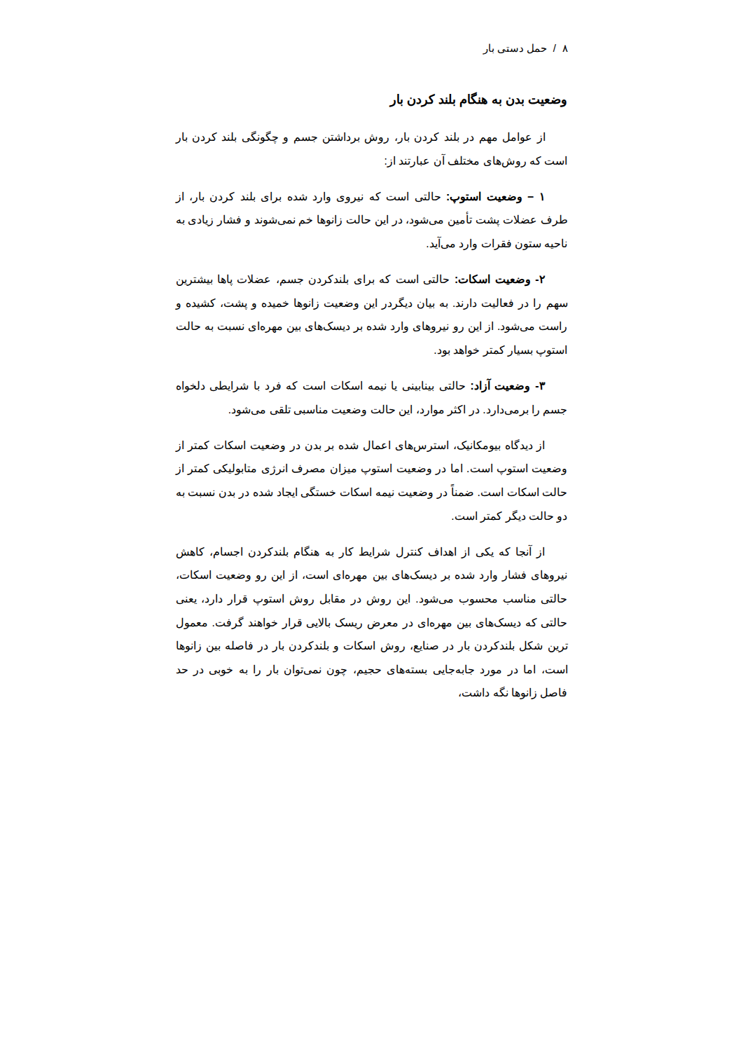۸ / حمل دستی بار
وضعیت بدن به هنگام بلند کردن بار
از عوامل مهم در بلند کردن بار، روش برداشتن جسم و چگونگی بلند کردن بار است که روش‌های مختلف آن عبارتند از:
۱ – وضعیت استوپ: حالتی است که نیروی وارد شده برای بلند کردن بار، از طرف عضلات پشت تأمین می‌شود، در این حالت زانوها خم نمی‌شوند و فشار زیادی به ناحیه ستون فقرات وارد می‌آید.
۲- وضعیت اسکات: حالتی است که برای بلندکردن جسم، عضلات پاها بیشترین سهم را در فعالیت دارند. به بیان دیگردر این وضعیت زانوها خمیده و پشت، کشیده و راست می‌شود. از این رو نیروهای وارد شده بر دیسک‌های بین مهره‌ای نسبت به حالت استوپ بسیار کمتر خواهد بود.
۳- وضعیت آزاد: حالتی بینابینی یا نیمه اسکات است که فرد با شرایطی دلخواه جسم را برمی‌دارد. در اکثر موارد، این حالت وضعیت مناسبی تلقی می‌شود.
از دیدگاه بیومکانیک، استرس‌های اعمال شده بر بدن در وضعیت اسکات کمتر از وضعیت استوپ است. اما در وضعیت استوپ میزان مصرف انرژی متابولیکی کمتر از حالت اسکات است. ضمناً در وضعیت نیمه اسکات خستگی ایجاد شده در بدن نسبت به دو حالت دیگر کمتر است.
از آنجا که یکی از اهداف کنترل شرایط کار به هنگام بلندکردن اجسام، کاهش نیروهای فشار وارد شده بر دیسک‌های بین مهره‌ای است، از این رو وضعیت اسکات، حالتی مناسب محسوب می‌شود. این روش در مقابل روش استوپ قرار دارد، یعنی حالتی که دیسک‌های بین مهره‌ای در معرض ریسک بالایی قرار خواهند گرفت. معمول ترین شکل بلندکردن بار در صنایع، روش اسکات و بلندکردن بار در فاصله بین زانوها است، اما در مورد جابه‌جایی بسته‌های حجیم، چون نمی‌توان بار را به خوبی در حد فاصل زانوها نگه داشت،